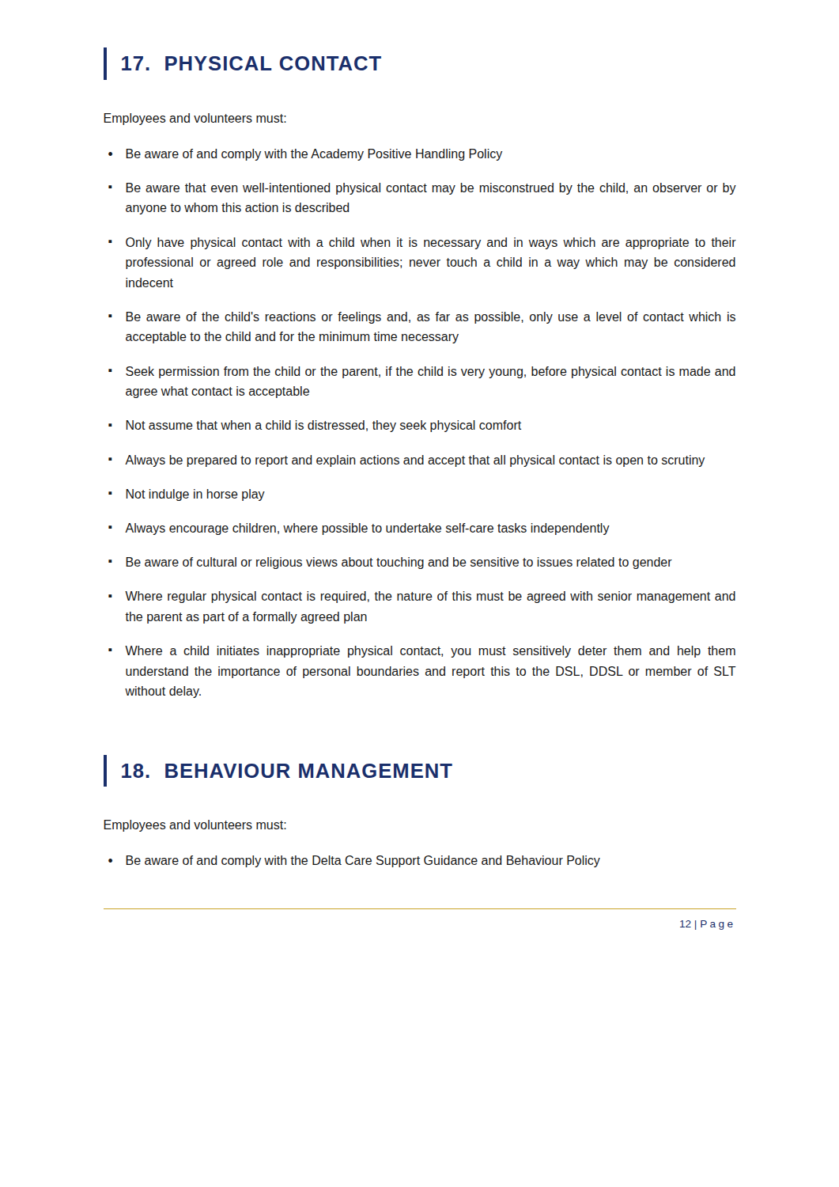17. PHYSICAL CONTACT
Employees and volunteers must:
Be aware of and comply with the Academy Positive Handling Policy
Be aware that even well-intentioned physical contact may be misconstrued by the child, an observer or by anyone to whom this action is described
Only have physical contact with a child when it is necessary and in ways which are appropriate to their professional or agreed role and responsibilities; never touch a child in a way which may be considered indecent
Be aware of the child's reactions or feelings and, as far as possible, only use a level of contact which is acceptable to the child and for the minimum time necessary
Seek permission from the child or the parent, if the child is very young, before physical contact is made and agree what contact is acceptable
Not assume that when a child is distressed, they seek physical comfort
Always be prepared to report and explain actions and accept that all physical contact is open to scrutiny
Not indulge in horse play
Always encourage children, where possible to undertake self-care tasks independently
Be aware of cultural or religious views about touching and be sensitive to issues related to gender
Where regular physical contact is required, the nature of this must be agreed with senior management and the parent as part of a formally agreed plan
Where a child initiates inappropriate physical contact, you must sensitively deter them and help them understand the importance of personal boundaries and report this to the DSL, DDSL or member of SLT without delay.
18. BEHAVIOUR MANAGEMENT
Employees and volunteers must:
Be aware of and comply with the Delta Care Support Guidance and Behaviour Policy
12 | Page